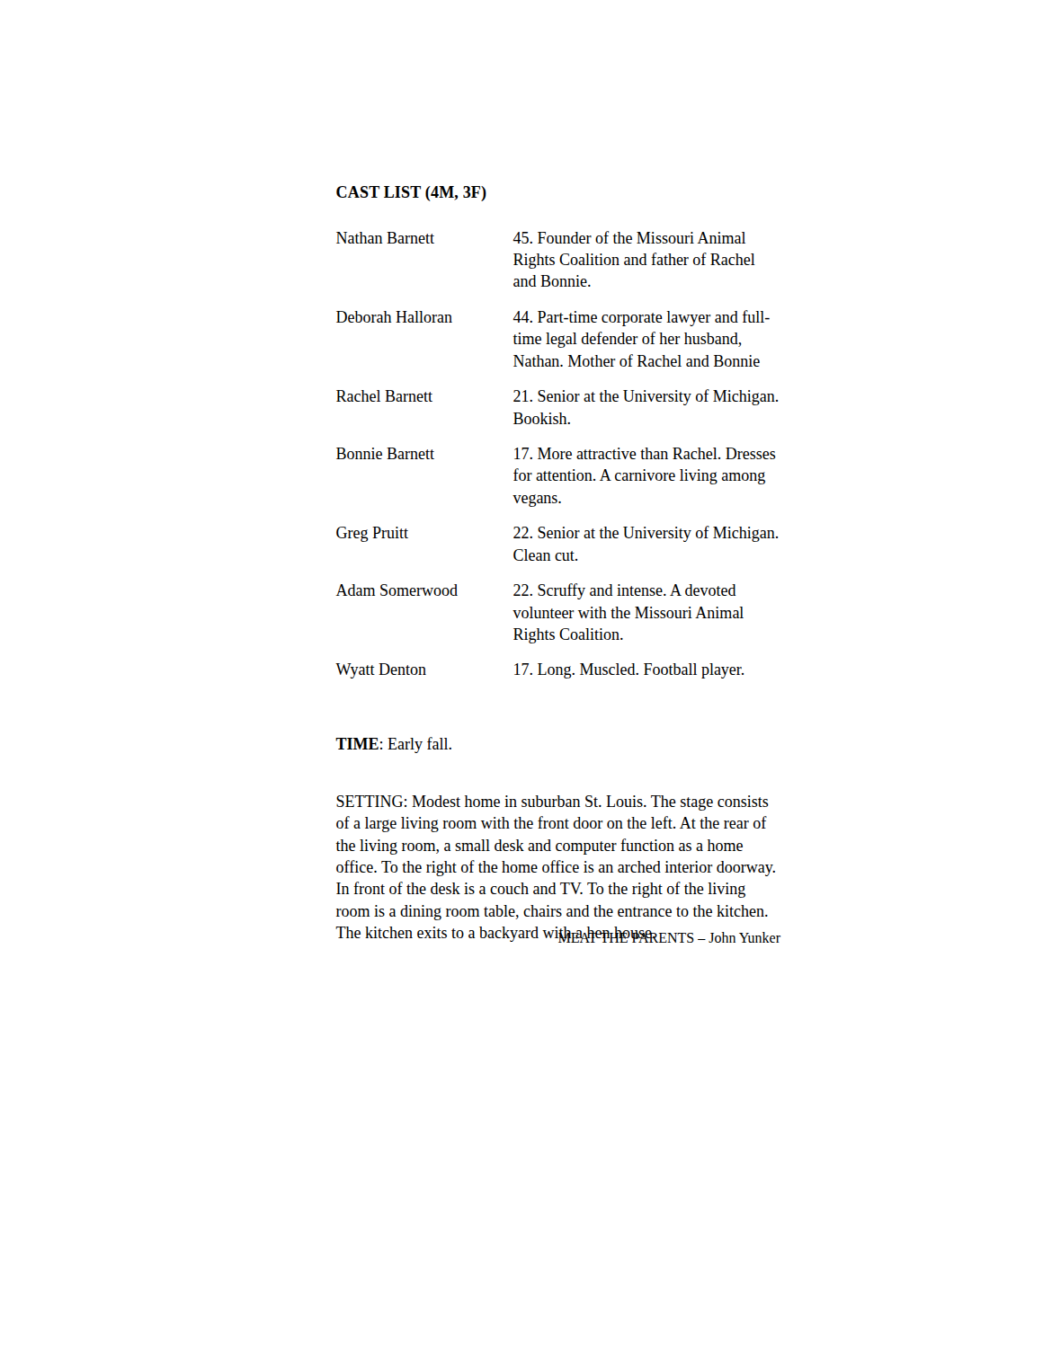CAST LIST (4M, 3F)
| Nathan Barnett | 45. Founder of the Missouri Animal Rights Coalition and father of Rachel and Bonnie. |
| Deborah Halloran | 44. Part-time corporate lawyer and full-time legal defender of her husband, Nathan. Mother of Rachel and Bonnie |
| Rachel Barnett | 21. Senior at the University of Michigan. Bookish. |
| Bonnie Barnett | 17. More attractive than Rachel. Dresses for attention. A carnivore living among vegans. |
| Greg Pruitt | 22. Senior at the University of Michigan. Clean cut. |
| Adam Somerwood | 22. Scruffy and intense. A devoted volunteer with the Missouri Animal Rights Coalition. |
| Wyatt Denton | 17. Long. Muscled. Football player. |
TIME: Early fall.
SETTING: Modest home in suburban St. Louis. The stage consists of a large living room with the front door on the left. At the rear of the living room, a small desk and computer function as a home office. To the right of the home office is an arched interior doorway. In front of the desk is a couch and TV. To the right of the living room is a dining room table, chairs and the entrance to the kitchen. The kitchen exits to a backyard with a hen house.
MEAT THE PARENTS – John Yunker